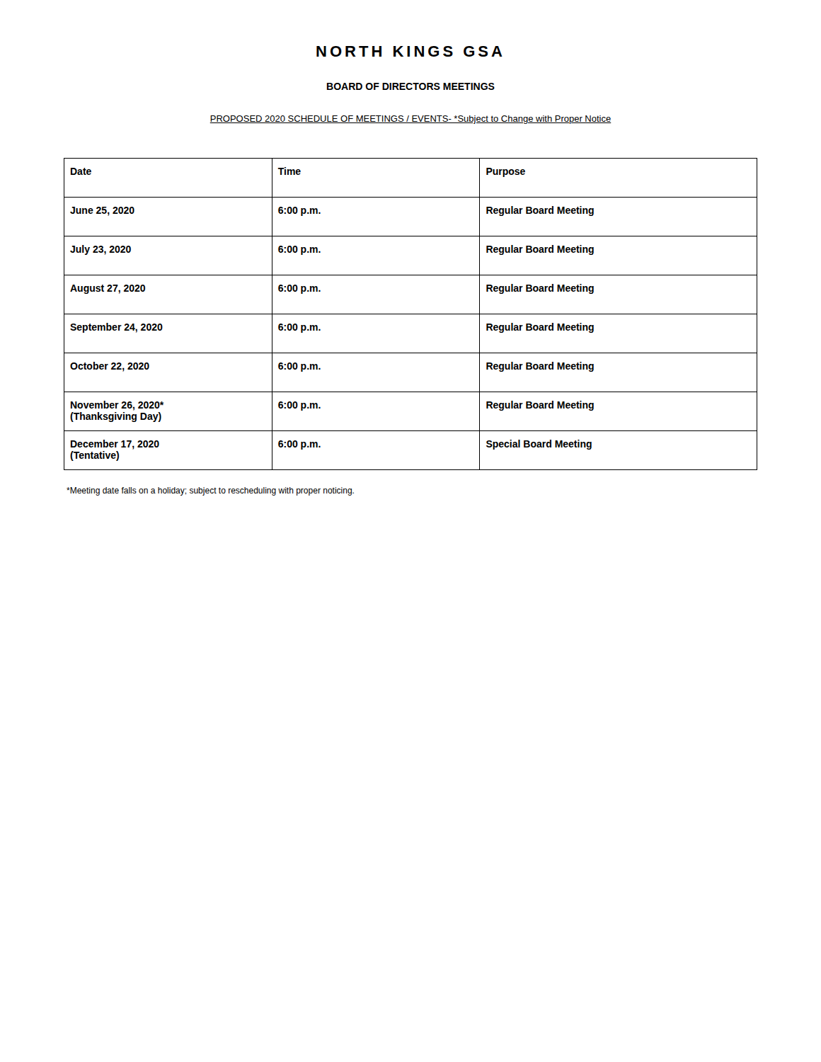NORTH KINGS GSA
BOARD OF DIRECTORS MEETINGS
PROPOSED 2020 SCHEDULE OF MEETINGS / EVENTS- *Subject to Change with Proper Notice
| Date | Time | Purpose |
| June 25, 2020 | 6:00 p.m. | Regular Board Meeting |
| July 23, 2020 | 6:00 p.m. | Regular Board Meeting |
| August 27, 2020 | 6:00 p.m. | Regular Board Meeting |
| September 24, 2020 | 6:00 p.m. | Regular Board Meeting |
| October 22, 2020 | 6:00 p.m. | Regular Board Meeting |
| November 26, 2020* (Thanksgiving Day) | 6:00 p.m. | Regular Board Meeting |
| December 17, 2020 (Tentative) | 6:00 p.m. | Special Board Meeting |
*Meeting date falls on a holiday; subject to rescheduling with proper noticing.